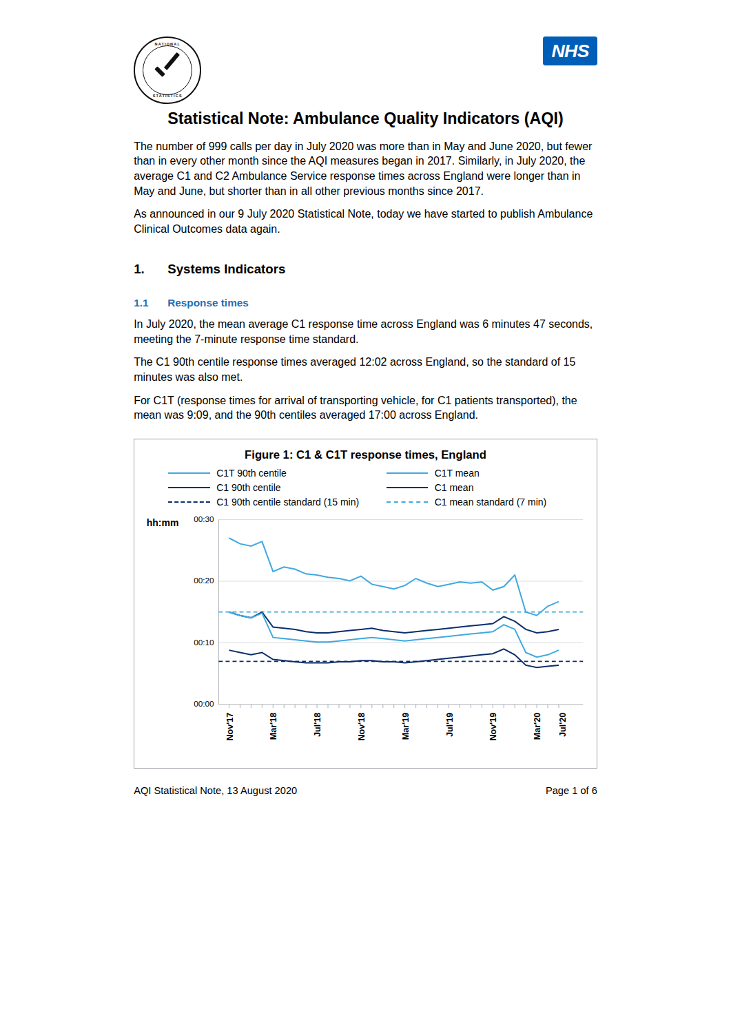National
Statistics
NHS
Statistical Note: Ambulance Quality Indicators (AQI)
The number of 999 calls per day in July 2020 was more than in May and June 2020, but fewer than in every other month since the AQI measures began in 2017. Similarly, in July 2020, the average C1 and C2 Ambulance Service response times across England were longer than in May and June, but shorter than in all other previous months since 2017.
As announced in our 9 July 2020 Statistical Note, today we have started to publish Ambulance Clinical Outcomes data again.
1. Systems Indicators
1.1 Response times
In July 2020, the mean average C1 response time across England was 6 minutes 47 seconds, meeting the 7-minute response time standard.
The C1 90th centile response times averaged 12:02 across England, so the standard of 15 minutes was also met.
For C1T (response times for arrival of transporting vehicle, for C1 patients transported), the mean was 9:09, and the 90th centiles averaged 17:00 across England.
Figure 1: C1 & C1T response times, England
C1T 90th centile
C1T mean
C1 90th centile
C1 mean
C1 90th centile standard (15 min)
C1 mean standard (7 min)
hh:mm
00:30 00:20 00:10 00:00 Nov'17 Mar'18 Jul'18 Nov'18 Mar'19 Jul'19 Nov'19 Mar'20 Jul'20
AQI Statistical Note, 13 August 2020 Page 1 of 6